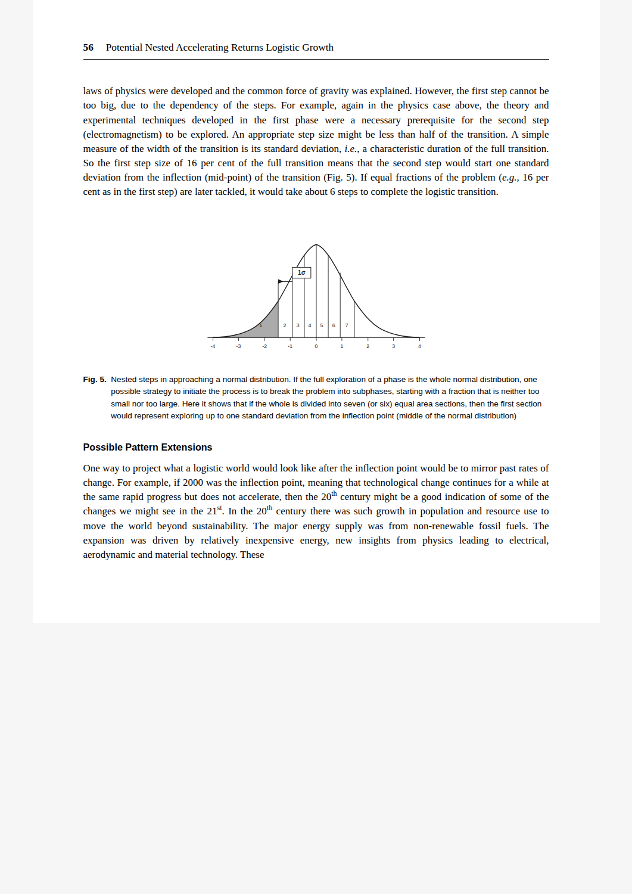56 Potential Nested Accelerating Returns Logistic Growth
laws of physics were developed and the common force of gravity was explained. However, the first step cannot be too big, due to the dependency of the steps. For example, again in the physics case above, the theory and experimental techniques developed in the first phase were a necessary prerequisite for the second step (electromagnetism) to be explored. An appropriate step size might be less than half of the transition. A simple measure of the width of the transition is its standard deviation, i.e., a characteristic duration of the full transition. So the first step size of 16 per cent of the full transition means that the second step would start one standard deviation from the inflection (mid-point) of the transition (Fig. 5). If equal fractions of the problem (e.g., 16 per cent as in the first step) are later tackled, it would take about 6 steps to complete the logistic transition.
-4 -3 -2 -1 0 1 2 3 4 1 2 3 4 5 6 7 1σ
Fig. 5. Nested steps in approaching a normal distribution. If the full exploration of a phase is the whole normal distribution, one possible strategy to initiate the process is to break the problem into subphases, starting with a fraction that is neither too small nor too large. Here it shows that if the whole is divided into seven (or six) equal area sections, then the first section would represent exploring up to one standard deviation from the inflection point (middle of the normal distribution)
Possible Pattern Extensions
One way to project what a logistic world would look like after the inflection point would be to mirror past rates of change. For example, if 2000 was the inflection point, meaning that technological change continues for a while at the same rapid progress but does not accelerate, then the 20th century might be a good indication of some of the changes we might see in the 21st. In the 20th century there was such growth in population and resource use to move the world beyond sustainability. The major energy supply was from non-renewable fossil fuels. The expansion was driven by relatively inexpensive energy, new insights from physics leading to electrical, aerodynamic and material technology. These